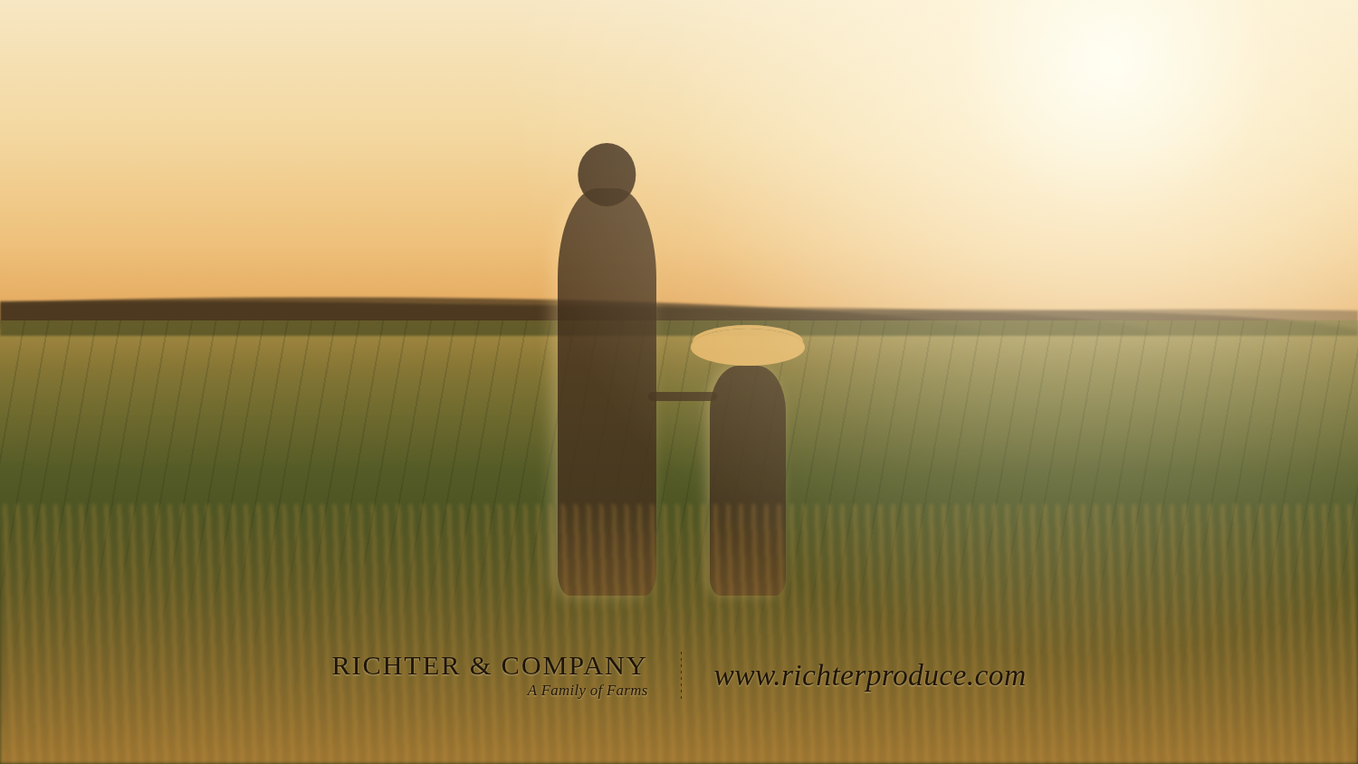Richter & Company A Family of Farms
www.richterproduce.com